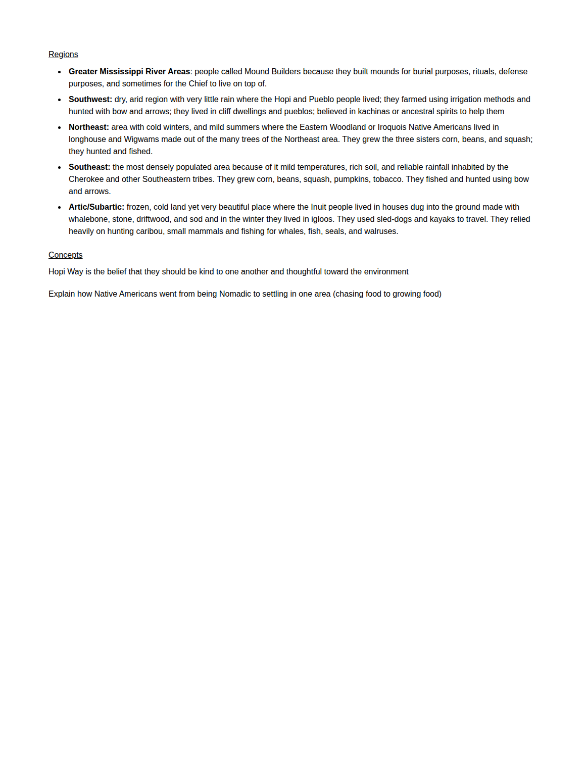Regions
Greater Mississippi River Areas: people called Mound Builders because they built mounds for burial purposes, rituals, defense purposes, and sometimes for the Chief to live on top of.
Southwest: dry, arid region with very little rain where the Hopi and Pueblo people lived; they farmed using irrigation methods and hunted with bow and arrows; they lived in cliff dwellings and pueblos; believed in kachinas or ancestral spirits to help them
Northeast: area with cold winters, and mild summers where the Eastern Woodland or Iroquois Native Americans lived in longhouse and Wigwams made out of the many trees of the Northeast area. They grew the three sisters corn, beans, and squash; they hunted and fished.
Southeast: the most densely populated area because of it mild temperatures, rich soil, and reliable rainfall inhabited by the Cherokee and other Southeastern tribes. They grew corn, beans, squash, pumpkins, tobacco. They fished and hunted using bow and arrows.
Artic/Subartic: frozen, cold land yet very beautiful place where the Inuit people lived in houses dug into the ground made with whalebone, stone, driftwood, and sod and in the winter they lived in igloos. They used sled-dogs and kayaks to travel. They relied heavily on hunting caribou, small mammals and fishing for whales, fish, seals, and walruses.
Concepts
Hopi Way is the belief that they should be kind to one another and thoughtful toward the environment
Explain how Native Americans went from being Nomadic to settling in one area (chasing food to growing food)